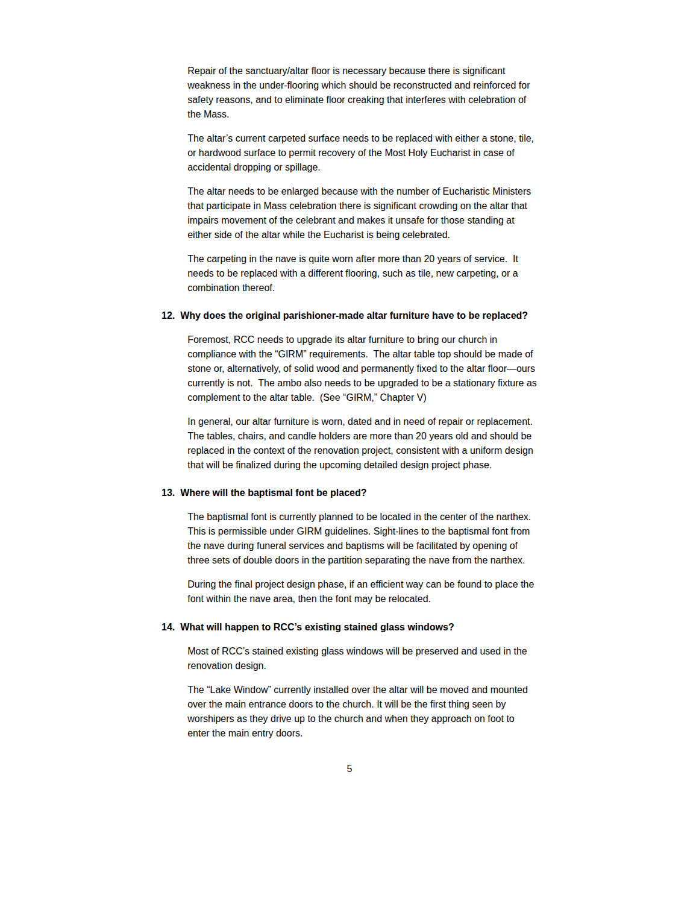Repair of the sanctuary/altar floor is necessary because there is significant weakness in the under-flooring which should be reconstructed and reinforced for safety reasons, and to eliminate floor creaking that interferes with celebration of the Mass.
The altar’s current carpeted surface needs to be replaced with either a stone, tile, or hardwood surface to permit recovery of the Most Holy Eucharist in case of accidental dropping or spillage.
The altar needs to be enlarged because with the number of Eucharistic Ministers that participate in Mass celebration there is significant crowding on the altar that impairs movement of the celebrant and makes it unsafe for those standing at either side of the altar while the Eucharist is being celebrated.
The carpeting in the nave is quite worn after more than 20 years of service. It needs to be replaced with a different flooring, such as tile, new carpeting, or a combination thereof.
12. Why does the original parishioner-made altar furniture have to be replaced?
Foremost, RCC needs to upgrade its altar furniture to bring our church in compliance with the “GIRM” requirements. The altar table top should be made of stone or, alternatively, of solid wood and permanently fixed to the altar floor—ours currently is not. The ambo also needs to be upgraded to be a stationary fixture as complement to the altar table. (See “GIRM,” Chapter V)
In general, our altar furniture is worn, dated and in need of repair or replacement. The tables, chairs, and candle holders are more than 20 years old and should be replaced in the context of the renovation project, consistent with a uniform design that will be finalized during the upcoming detailed design project phase.
13. Where will the baptismal font be placed?
The baptismal font is currently planned to be located in the center of the narthex. This is permissible under GIRM guidelines. Sight-lines to the baptismal font from the nave during funeral services and baptisms will be facilitated by opening of three sets of double doors in the partition separating the nave from the narthex.
During the final project design phase, if an efficient way can be found to place the font within the nave area, then the font may be relocated.
14. What will happen to RCC’s existing stained glass windows?
Most of RCC’s stained existing glass windows will be preserved and used in the renovation design.
The “Lake Window” currently installed over the altar will be moved and mounted over the main entrance doors to the church. It will be the first thing seen by worshipers as they drive up to the church and when they approach on foot to enter the main entry doors.
5